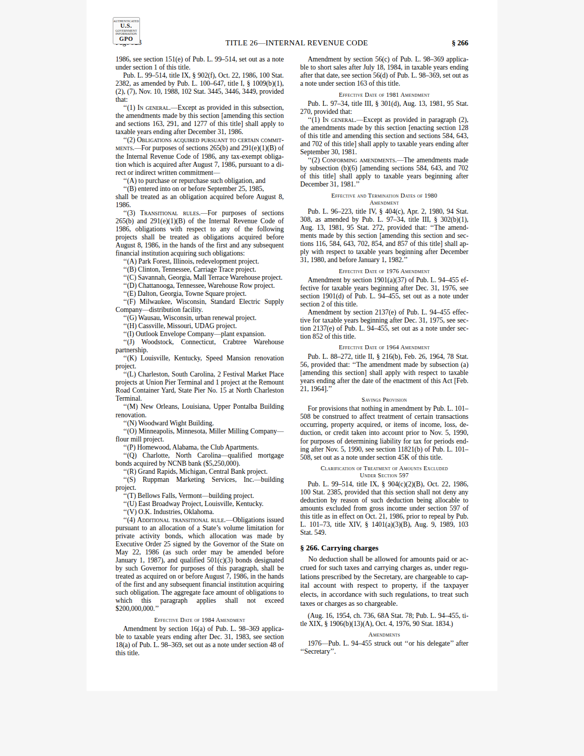AUTHENTICATED
U.S.
GOVERNMENT
INFORMATION
GPO
Page 923
TITLE 26—INTERNAL REVENUE CODE
§ 266
1986, see section 151(e) of Pub. L. 99–514, set out as a note under section 1 of this title.
Pub. L. 99–514, title IX, § 902(f), Oct. 22, 1986, 100 Stat. 2382, as amended by Pub. L. 100–647, title I, § 1009(b)(1), (2), (7), Nov. 10, 1988, 102 Stat. 3445, 3446, 3449, provided that:
‘‘(1) In general.—Except as provided in this subsection, the amendments made by this section [amending this section and sections 163, 291, and 1277 of this title] shall apply to taxable years ending after December 31, 1986.
‘‘(2) Obligations acquired pursuant to certain commitments.—For purposes of sections 265(b) and 291(e)(1)(B) of the Internal Revenue Code of 1986, any tax-exempt obligation which is acquired after August 7, 1986, pursuant to a direct or indirect written commitment—
‘‘(A) to purchase or repurchase such obligation, and
‘‘(B) entered into on or before September 25, 1985,
shall be treated as an obligation acquired before August 8, 1986.
‘‘(3) Transitional rules.—For purposes of sections 265(b) and 291(e)(1)(B) of the Internal Revenue Code of 1986, obligations with respect to any of the following projects shall be treated as obligations acquired before August 8, 1986, in the hands of the first and any subsequent financial institution acquiring such obligations:
‘‘(A) Park Forest, Illinois, redevelopment project.
‘‘(B) Clinton, Tennessee, Carriage Trace project.
‘‘(C) Savannah, Georgia, Mall Terrace Warehouse project.
‘‘(D) Chattanooga, Tennessee, Warehouse Row project.
‘‘(E) Dalton, Georgia, Towne Square project.
‘‘(F) Milwaukee, Wisconsin, Standard Electric Supply Company—distribution facility.
‘‘(G) Wausau, Wisconsin, urban renewal project.
‘‘(H) Cassville, Missouri, UDAG project.
‘‘(I) Outlook Envelope Company—plant expansion.
‘‘(J) Woodstock, Connecticut, Crabtree Warehouse partnership.
‘‘(K) Louisville, Kentucky, Speed Mansion renovation project.
‘‘(L) Charleston, South Carolina, 2 Festival Market Place projects at Union Pier Terminal and 1 project at the Remount Road Container Yard, State Pier No. 15 at North Charleston Terminal.
‘‘(M) New Orleans, Louisiana, Upper Pontalba Building renovation.
‘‘(N) Woodward Wight Building.
‘‘(O) Minneapolis, Minnesota, Miller Milling Company—flour mill project.
‘‘(P) Homewood, Alabama, the Club Apartments.
‘‘(Q) Charlotte, North Carolina—qualified mortgage bonds acquired by NCNB bank ($5,250,000).
‘‘(R) Grand Rapids, Michigan, Central Bank project.
‘‘(S) Ruppman Marketing Services, Inc.—building project.
‘‘(T) Bellows Falls, Vermont—building project.
‘‘(U) East Broadway Project, Louisville, Kentucky.
‘‘(V) O.K. Industries, Oklahoma.
‘‘(4) Additional transitional rule.—Obligations issued pursuant to an allocation of a State’s volume limitation for private activity bonds, which allocation was made by Executive Order 25 signed by the Governor of the State on May 22, 1986 (as such order may be amended before January 1, 1987), and qualified 501(c)(3) bonds designated by such Governor for purposes of this paragraph, shall be treated as acquired on or before August 7, 1986, in the hands of the first and any subsequent financial institution acquiring such obligation. The aggregate face amount of obligations to which this paragraph applies shall not exceed $200,000,000.’’
Effective Date of 1984 Amendment
Amendment by section 16(a) of Pub. L. 98–369 applicable to taxable years ending after Dec. 31, 1983, see section 18(a) of Pub. L. 98–369, set out as a note under section 48 of this title.
Amendment by section 56(c) of Pub. L. 98–369 applicable to short sales after July 18, 1984, in taxable years ending after that date, see section 56(d) of Pub. L. 98–369, set out as a note under section 163 of this title.
Effective Date of 1981 Amendment
Pub. L. 97–34, title III, § 301(d), Aug. 13, 1981, 95 Stat. 270, provided that:
‘‘(1) In general.—Except as provided in paragraph (2), the amendments made by this section [enacting section 128 of this title and amending this section and sections 584, 643, and 702 of this title] shall apply to taxable years ending after September 30, 1981.
‘‘(2) Conforming amendments.—The amendments made by subsection (b)(6) [amending sections 584, 643, and 702 of this title] shall apply to taxable years beginning after December 31, 1981.’’
Effective and Termination Dates of 1980
Amendment
Pub. L. 96–223, title IV, § 404(c), Apr. 2, 1980, 94 Stat. 308, as amended by Pub. L. 97–34, title III, § 302(b)(1), Aug. 13, 1981, 95 Stat. 272, provided that: ‘‘The amendments made by this section [amending this section and sections 116, 584, 643, 702, 854, and 857 of this title] shall apply with respect to taxable years beginning after December 31, 1980, and before January 1, 1982.’’
Effective Date of 1976 Amendment
Amendment by section 1901(a)(37) of Pub. L. 94–455 effective for taxable years beginning after Dec. 31, 1976, see section 1901(d) of Pub. L. 94–455, set out as a note under section 2 of this title.
Amendment by section 2137(e) of Pub. L. 94–455 effective for taxable years beginning after Dec. 31, 1975, see section 2137(e) of Pub. L. 94–455, set out as a note under section 852 of this title.
Effective Date of 1964 Amendment
Pub. L. 88–272, title II, § 216(b), Feb. 26, 1964, 78 Stat. 56, provided that: ‘‘The amendment made by subsection (a) [amending this section] shall apply with respect to taxable years ending after the date of the enactment of this Act [Feb. 21, 1964].’’
Savings Provision
For provisions that nothing in amendment by Pub. L. 101–508 be construed to affect treatment of certain transactions occurring, property acquired, or items of income, loss, deduction, or credit taken into account prior to Nov. 5, 1990, for purposes of determining liability for tax for periods ending after Nov. 5, 1990, see section 11821(b) of Pub. L. 101–508, set out as a note under section 45K of this title.
Clarification of Treatment of Amounts Excluded
Under Section 597
Pub. L. 99–514, title IX, § 904(c)(2)(B), Oct. 22, 1986, 100 Stat. 2385, provided that this section shall not deny any deduction by reason of such deduction being allocable to amounts excluded from gross income under section 597 of this title as in effect on Oct. 21, 1986, prior to repeal by Pub. L. 101–73, title XIV, § 1401(a)(3)(B), Aug. 9, 1989, 103 Stat. 549.
§ 266. Carrying charges
No deduction shall be allowed for amounts paid or accrued for such taxes and carrying charges as, under regulations prescribed by the Secretary, are chargeable to capital account with respect to property, if the taxpayer elects, in accordance with such regulations, to treat such taxes or charges as so chargeable.
(Aug. 16, 1954, ch. 736, 68A Stat. 78; Pub. L. 94–455, title XIX, § 1906(b)(13)(A), Oct. 4, 1976, 90 Stat. 1834.)
Amendments
1976—Pub. L. 94–455 struck out ‘‘or his delegate’’ after ‘‘Secretary’’.